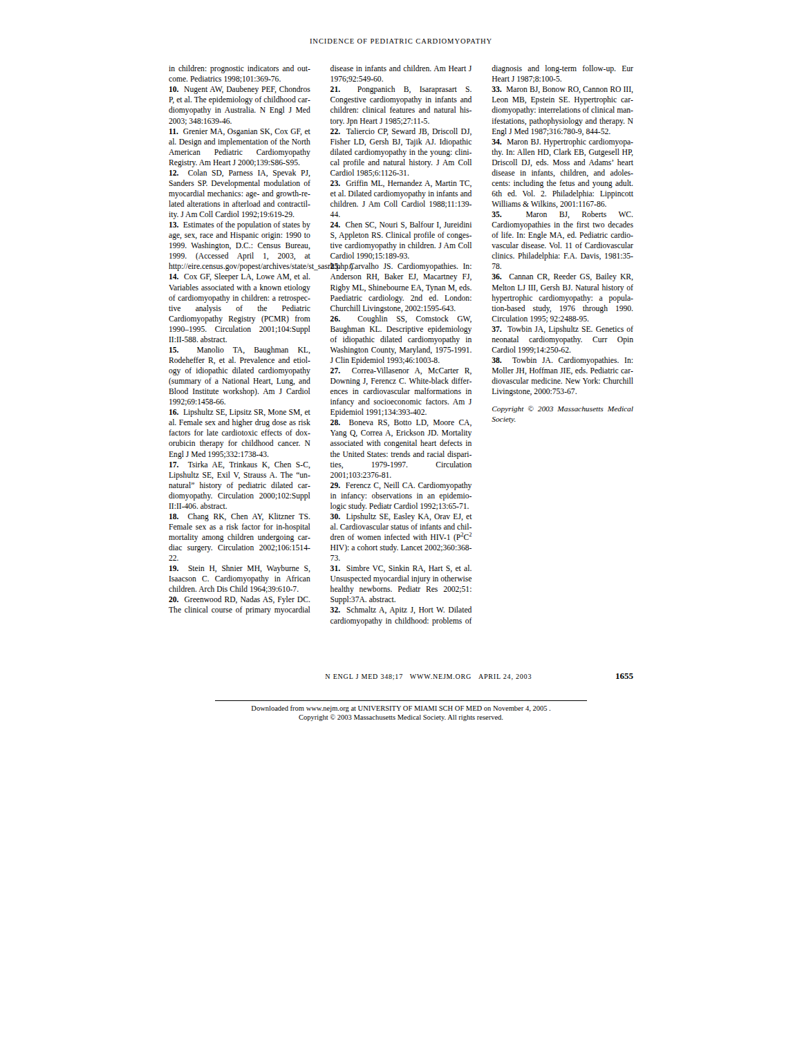Incidence of Pediatric Cardiomyopathy
in children: prognostic indicators and outcome. Pediatrics 1998;101:369-76.
10. Nugent AW, Daubeney PEF, Chondros P, et al. The epidemiology of childhood cardiomyopathy in Australia. N Engl J Med 2003; 348:1639-46.
11. Grenier MA, Osganian SK, Cox GF, et al. Design and implementation of the North American Pediatric Cardiomyopathy Registry. Am Heart J 2000;139:S86-S95.
12. Colan SD, Parness IA, Spevak PJ, Sanders SP. Developmental modulation of myocardial mechanics: age- and growth-related alterations in afterload and contractility. J Am Coll Cardiol 1992;19:619-29.
13. Estimates of the population of states by age, sex, race and Hispanic origin: 1990 to 1999. Washington, D.C.: Census Bureau, 1999. (Accessed April 1, 2003, at http://eire.census.gov/popest/archives/state/st_sasrh.php.)
14. Cox GF, Sleeper LA, Lowe AM, et al. Variables associated with a known etiology of cardiomyopathy in children: a retrospective analysis of the Pediatric Cardiomyopathy Registry (PCMR) from 1990–1995. Circulation 2001;104:Suppl II:II-588. abstract.
15. Manolio TA, Baughman KL, Rodeheffer R, et al. Prevalence and etiology of idiopathic dilated cardiomyopathy (summary of a National Heart, Lung, and Blood Institute workshop). Am J Cardiol 1992;69:1458-66.
16. Lipshultz SE, Lipsitz SR, Mone SM, et al. Female sex and higher drug dose as risk factors for late cardiotoxic effects of doxorubicin therapy for childhood cancer. N Engl J Med 1995;332:1738-43.
17. Tsirka AE, Trinkaus K, Chen S-C, Lipshultz SE, Exil V, Strauss A. The “unnatural” history of pediatric dilated cardiomyopathy. Circulation 2000;102:Suppl II:II-406. abstract.
18. Chang RK, Chen AY, Klitzner TS. Female sex as a risk factor for in-hospital mortality among children undergoing cardiac surgery. Circulation 2002;106:1514-22.
19. Stein H, Shnier MH, Wayburne S, Isaacson C. Cardiomyopathy in African children. Arch Dis Child 1964;39:610-7.
20. Greenwood RD, Nadas AS, Fyler DC. The clinical course of primary myocardial disease in infants and children. Am Heart J 1976;92:549-60.
21. Pongpanich B, Isaraprasart S. Congestive cardiomyopathy in infants and children: clinical features and natural history. Jpn Heart J 1985;27:11-5.
22. Taliercio CP, Seward JB, Driscoll DJ, Fisher LD, Gersh BJ, Tajik AJ. Idiopathic dilated cardiomyopathy in the young: clinical profile and natural history. J Am Coll Cardiol 1985;6:1126-31.
23. Griffin ML, Hernandez A, Martin TC, et al. Dilated cardiomyopathy in infants and children. J Am Coll Cardiol 1988;11:139-44.
24. Chen SC, Nouri S, Balfour I, Jureidini S, Appleton RS. Clinical profile of congestive cardiomyopathy in children. J Am Coll Cardiol 1990;15:189-93.
25. Carvalho JS. Cardiomyopathies. In: Anderson RH, Baker EJ, Macartney FJ, Rigby ML, Shinebourne EA, Tynan M, eds. Paediatric cardiology. 2nd ed. London: Churchill Livingstone, 2002:1595-643.
26. Coughlin SS, Comstock GW, Baughman KL. Descriptive epidemiology of idiopathic dilated cardiomyopathy in Washington County, Maryland, 1975-1991. J Clin Epidemiol 1993;46:1003-8.
27. Correa-Villasenor A, McCarter R, Downing J, Ferencz C. White-black differences in cardiovascular malformations in infancy and socioeconomic factors. Am J Epidemiol 1991;134:393-402.
28. Boneva RS, Botto LD, Moore CA, Yang Q, Correa A, Erickson JD. Mortality associated with congenital heart defects in the United States: trends and racial disparities, 1979-1997. Circulation 2001;103:2376-81.
29. Ferencz C, Neill CA. Cardiomyopathy in infancy: observations in an epidemiologic study. Pediatr Cardiol 1992;13:65-71.
30. Lipshultz SE, Easley KA, Orav EJ, et al. Cardiovascular status of infants and children of women infected with HIV-1 (P2C2 HIV): a cohort study. Lancet 2002;360:368-73.
31. Simbre VC, Sinkin RA, Hart S, et al. Unsuspected myocardial injury in otherwise healthy newborns. Pediatr Res 2002;51: Suppl:37A. abstract.
32. Schmaltz A, Apitz J, Hort W. Dilated cardiomyopathy in childhood: problems of diagnosis and long-term follow-up. Eur Heart J 1987;8:100-5.
33. Maron BJ, Bonow RO, Cannon RO III, Leon MB, Epstein SE. Hypertrophic cardiomyopathy: interrelations of clinical manifestations, pathophysiology and therapy. N Engl J Med 1987;316:780-9, 844-52.
34. Maron BJ. Hypertrophic cardiomyopathy. In: Allen HD, Clark EB, Gutgesell HP, Driscoll DJ, eds. Moss and Adams’ heart disease in infants, children, and adolescents: including the fetus and young adult. 6th ed. Vol. 2. Philadelphia: Lippincott Williams & Wilkins, 2001:1167-86.
35. Maron BJ, Roberts WC. Cardiomyopathies in the first two decades of life. In: Engle MA, ed. Pediatric cardiovascular disease. Vol. 11 of Cardiovascular clinics. Philadelphia: F.A. Davis, 1981:35-78.
36. Cannan CR, Reeder GS, Bailey KR, Melton LJ III, Gersh BJ. Natural history of hypertrophic cardiomyopathy: a population-based study, 1976 through 1990. Circulation 1995; 92:2488-95.
37. Towbin JA, Lipshultz SE. Genetics of neonatal cardiomyopathy. Curr Opin Cardiol 1999;14:250-62.
38. Towbin JA. Cardiomyopathies. In: Moller JH, Hoffman JIE, eds. Pediatric cardiovascular medicine. New York: Churchill Livingstone, 2000:753-67.
Copyright © 2003 Massachusetts Medical Society.
N Engl J Med 348;17 www.nejm.org April 24, 2003
1655
Downloaded from www.nejm.org at UNIVERSITY OF MIAMI SCH OF MED on November 4, 2005 .
Copyright © 2003 Massachusetts Medical Society. All rights reserved.